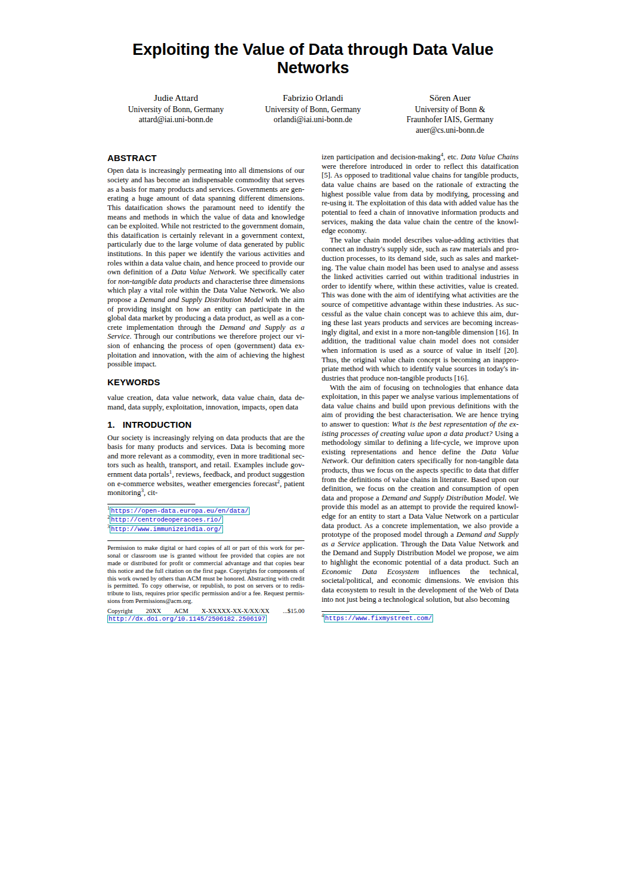Exploiting the Value of Data through Data Value Networks
Judie Attard
University of Bonn, Germany
attard@iai.uni-bonn.de
Fabrizio Orlandi
University of Bonn, Germany
orlandi@iai.uni-bonn.de
Sören Auer
University of Bonn &
Fraunhofer IAIS, Germany
auer@cs.uni-bonn.de
ABSTRACT
Open data is increasingly permeating into all dimensions of our society and has become an indispensable commodity that serves as a basis for many products and services. Governments are generating a huge amount of data spanning different dimensions. This dataification shows the paramount need to identify the means and methods in which the value of data and knowledge can be exploited. While not restricted to the government domain, this dataification is certainly relevant in a government context, particularly due to the large volume of data generated by public institutions. In this paper we identify the various activities and roles within a data value chain, and hence proceed to provide our own definition of a Data Value Network. We specifically cater for non-tangible data products and characterise three dimensions which play a vital role within the Data Value Network. We also propose a Demand and Supply Distribution Model with the aim of providing insight on how an entity can participate in the global data market by producing a data product, as well as a concrete implementation through the Demand and Supply as a Service. Through our contributions we therefore project our vision of enhancing the process of open (government) data exploitation and innovation, with the aim of achieving the highest possible impact.
Keywords
value creation, data value network, data value chain, data demand, data supply, exploitation, innovation, impacts, open data
1. INTRODUCTION
Our society is increasingly relying on data products that are the basis for many products and services. Data is becoming more and more relevant as a commodity, even in more traditional sectors such as health, transport, and retail. Examples include government data portals1, reviews, feedback, and product suggestion on e-commerce websites, weather emergencies forecast2, patient monitoring3, cit-
1https://open-data.europa.eu/en/data/
2http://centrodeoperacoes.rio/
3http://www.immunizeindia.org/
Permission to make digital or hard copies of all or part of this work for personal or classroom use is granted without fee provided that copies are not made or distributed for profit or commercial advantage and that copies bear this notice and the full citation on the first page. Copyrights for components of this work owned by others than ACM must be honored. Abstracting with credit is permitted. To copy otherwise, or republish, to post on servers or to redistribute to lists, requires prior specific permission and/or a fee. Request permissions from Permissions@acm.org.
Copyright 20XX ACM X-XXXXX-XX-X/XX/XX ...$15.00 http://dx.doi.org/10.1145/2506182.2506197
izen participation and decision-making4, etc. Data Value Chains were therefore introduced in order to reflect this dataification [5]. As opposed to traditional value chains for tangible products, data value chains are based on the rationale of extracting the highest possible value from data by modifying, processing and re-using it. The exploitation of this data with added value has the potential to feed a chain of innovative information products and services, making the data value chain the centre of the knowledge economy.
The value chain model describes value-adding activities that connect an industry's supply side, such as raw materials and production processes, to its demand side, such as sales and marketing. The value chain model has been used to analyse and assess the linked activities carried out within traditional industries in order to identify where, within these activities, value is created. This was done with the aim of identifying what activities are the source of competitive advantage within these industries. As successful as the value chain concept was to achieve this aim, during these last years products and services are becoming increasingly digital, and exist in a more non-tangible dimension [16]. In addition, the traditional value chain model does not consider when information is used as a source of value in itself [20]. Thus, the original value chain concept is becoming an inappropriate method with which to identify value sources in today's industries that produce non-tangible products [16].
With the aim of focusing on technologies that enhance data exploitation, in this paper we analyse various implementations of data value chains and build upon previous definitions with the aim of providing the best characterisation. We are hence trying to answer to question: What is the best representation of the existing processes of creating value upon a data product? Using a methodology similar to defining a life-cycle, we improve upon existing representations and hence define the Data Value Network. Our definition caters specifically for non-tangible data products, thus we focus on the aspects specific to data that differ from the definitions of value chains in literature. Based upon our definition, we focus on the creation and consumption of open data and propose a Demand and Supply Distribution Model. We provide this model as an attempt to provide the required knowledge for an entity to start a Data Value Network on a particular data product. As a concrete implementation, we also provide a prototype of the proposed model through a Demand and Supply as a Service application. Through the Data Value Network and the Demand and Supply Distribution Model we propose, we aim to highlight the economic potential of a data product. Such an Economic Data Ecosystem influences the technical, societal/political, and economic dimensions. We envision this data ecosystem to result in the development of the Web of Data into not just being a technological solution, but also becoming
4https://www.fixmystreet.com/